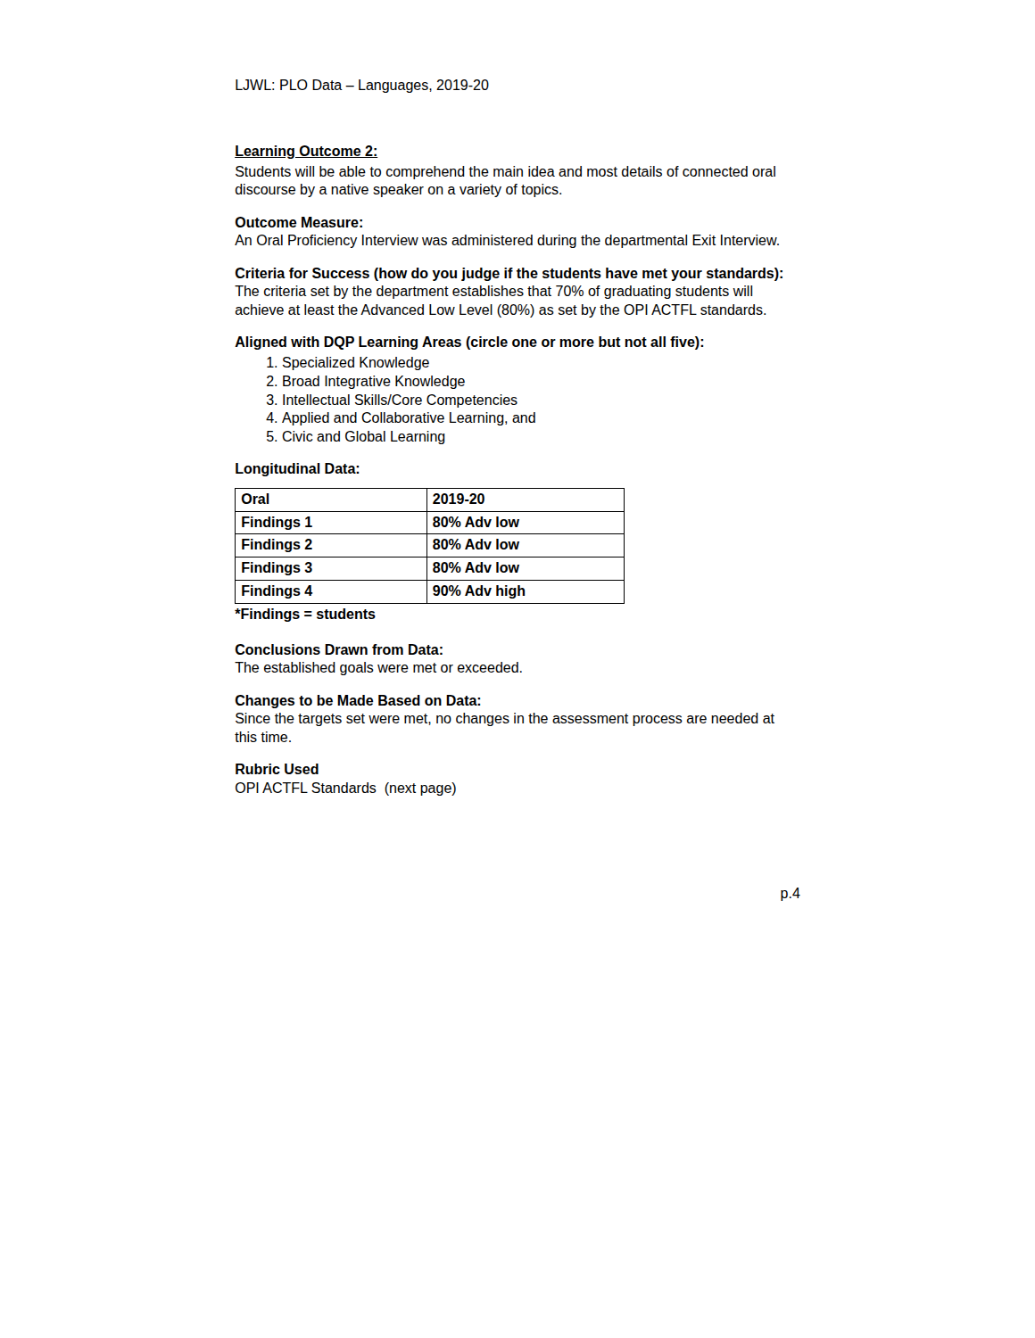LJWL: PLO Data – Languages, 2019-20
Learning Outcome 2:
Students will be able to comprehend the main idea and most details of connected oral discourse by a native speaker on a variety of topics.
Outcome Measure:
An Oral Proficiency Interview was administered during the departmental Exit Interview.
Criteria for Success (how do you judge if the students have met your standards):
The criteria set by the department establishes that 70% of graduating students will achieve at least the Advanced Low Level (80%) as set by the OPI ACTFL standards.
Aligned with DQP Learning Areas (circle one or more but not all five):
Specialized Knowledge
Broad Integrative Knowledge
Intellectual Skills/Core Competencies
Applied and Collaborative Learning, and
Civic and Global Learning
Longitudinal Data:
| Oral | 2019-20 |
| Findings 1 | 80% Adv low |
| Findings 2 | 80% Adv low |
| Findings 3 | 80% Adv low |
| Findings 4 | 90% Adv high |
*Findings = students
Conclusions Drawn from Data:
The established goals were met or exceeded.
Changes to be Made Based on Data:
Since the targets set were met, no changes in the assessment process are needed at this time.
Rubric Used
OPI ACTFL Standards (next page)
p.4